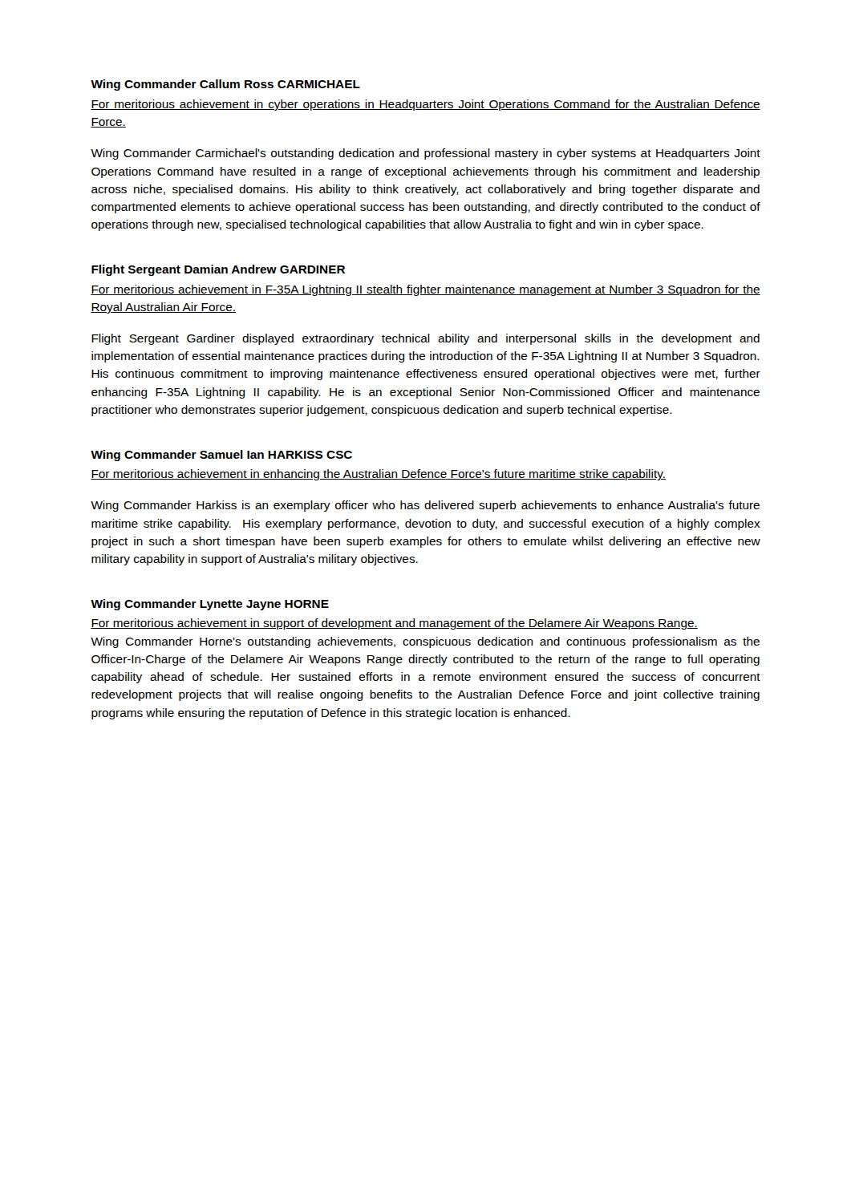Wing Commander Callum Ross CARMICHAEL
For meritorious achievement in cyber operations in Headquarters Joint Operations Command for the Australian Defence Force.
Wing Commander Carmichael's outstanding dedication and professional mastery in cyber systems at Headquarters Joint Operations Command have resulted in a range of exceptional achievements through his commitment and leadership across niche, specialised domains. His ability to think creatively, act collaboratively and bring together disparate and compartmented elements to achieve operational success has been outstanding, and directly contributed to the conduct of operations through new, specialised technological capabilities that allow Australia to fight and win in cyber space.
Flight Sergeant Damian Andrew GARDINER
For meritorious achievement in F-35A Lightning II stealth fighter maintenance management at Number 3 Squadron for the Royal Australian Air Force.
Flight Sergeant Gardiner displayed extraordinary technical ability and interpersonal skills in the development and implementation of essential maintenance practices during the introduction of the F-35A Lightning II at Number 3 Squadron. His continuous commitment to improving maintenance effectiveness ensured operational objectives were met, further enhancing F-35A Lightning II capability. He is an exceptional Senior Non-Commissioned Officer and maintenance practitioner who demonstrates superior judgement, conspicuous dedication and superb technical expertise.
Wing Commander Samuel Ian HARKISS CSC
For meritorious achievement in enhancing the Australian Defence Force's future maritime strike capability.
Wing Commander Harkiss is an exemplary officer who has delivered superb achievements to enhance Australia's future maritime strike capability. His exemplary performance, devotion to duty, and successful execution of a highly complex project in such a short timespan have been superb examples for others to emulate whilst delivering an effective new military capability in support of Australia's military objectives.
Wing Commander Lynette Jayne HORNE
For meritorious achievement in support of development and management of the Delamere Air Weapons Range.
Wing Commander Horne's outstanding achievements, conspicuous dedication and continuous professionalism as the Officer-In-Charge of the Delamere Air Weapons Range directly contributed to the return of the range to full operating capability ahead of schedule. Her sustained efforts in a remote environment ensured the success of concurrent redevelopment projects that will realise ongoing benefits to the Australian Defence Force and joint collective training programs while ensuring the reputation of Defence in this strategic location is enhanced.